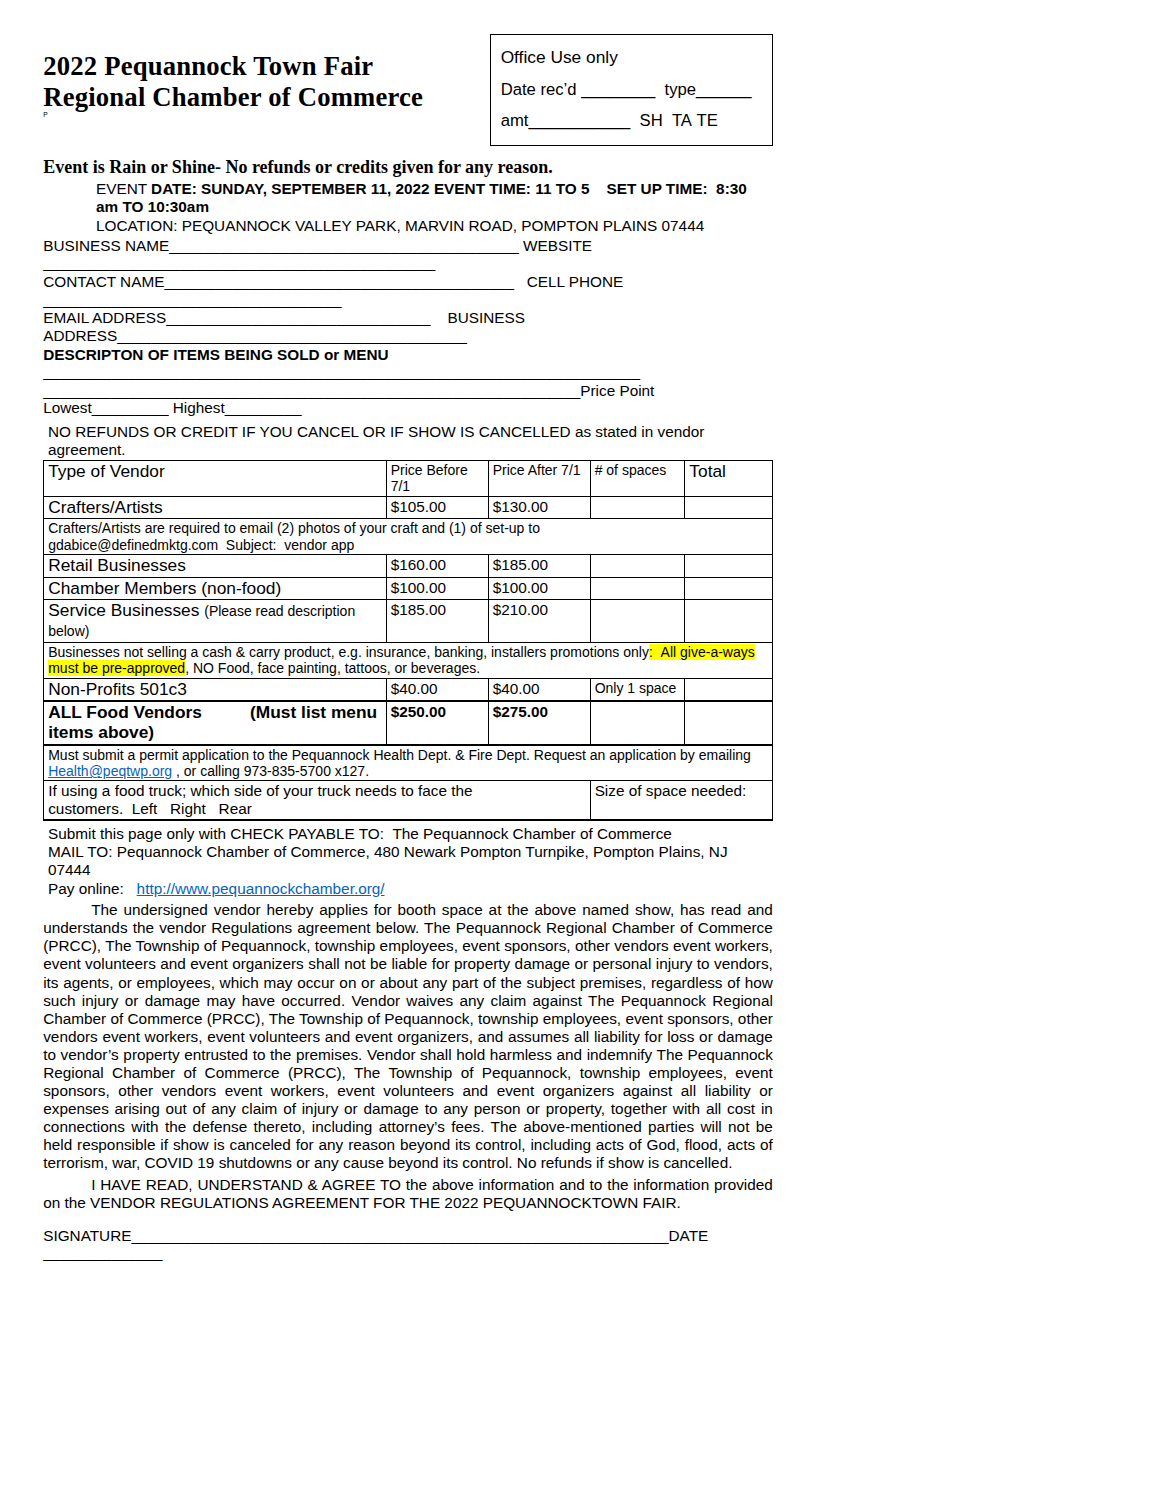Office Use only
Date rec’d ________ type______
amt___________ SH TA TE
2022 Pequannock Town Fair
Regional Chamber of Commerce
P
Event is Rain or Shine- No refunds or credits given for any reason.
EVENT DATE: SUNDAY, SEPTEMBER 11, 2022 EVENT TIME: 11 TO 5 SET UP TIME: 8:30 am TO 10:30am
LOCATION: PEQUANNOCK VALLEY PARK, MARVIN ROAD, POMPTON PLAINS 07444
BUSINESS NAME_________________________________________ WEBSITE ______________________________________________
CONTACT NAME_________________________________________ CELL PHONE ___________________________________
EMAIL ADDRESS_______________________________ BUSINESS ADDRESS_________________________________________
DESCRIPTON OF ITEMS BEING SOLD or MENU ______________________________________________________________________
_______________________________________________________________Price Point Lowest_________ Highest_________
NO REFUNDS OR CREDIT IF YOU CANCEL OR IF SHOW IS CANCELLED as stated in vendor agreement.
| Type of Vendor | Price Before 7/1 | Price After 7/1 | # of spaces | Total |
| Crafters/Artists | $105.00 | $130.00 | | |
| Crafters/Artists are required to email (2) photos of your craft and (1) of set-up to gdabice@definedmktg.com Subject: vendor app |
| Retail Businesses | $160.00 | $185.00 | | |
| Chamber Members (non-food) | $100.00 | $100.00 | | |
| Service Businesses (Please read description below) | $185.00 | $210.00 | | |
| Businesses not selling a cash & carry product, e.g. insurance, banking, installers promotions only : All give-a-ways must be pre-approved , NO Food, face painting, tattoos, or beverages. |
| Non-Profits 501c3 | $40.00 | $40.00 | Only 1 space | |
| ALL Food Vendors (Must list menu items above) | $250.00 | $275.00 | | |
| Must submit a permit application to the Pequannock Health Dept. & Fire Dept. Request an application by emailing Health@peqtwp.org , or calling 973-835-5700 x127. |
| If using a food truck; which side of your truck needs to face the customers. Left Right Rear | Size of space needed: |
Submit this page only with CHECK PAYABLE TO: The Pequannock Chamber of Commerce
MAIL TO: Pequannock Chamber of Commerce, 480 Newark Pompton Turnpike, Pompton Plains, NJ 07444
Pay online: http://www.pequannockchamber.org/
The undersigned vendor hereby applies for booth space at the above named show, has read and understands the vendor Regulations agreement below. The Pequannock Regional Chamber of Commerce (PRCC), The Township of Pequannock, township employees, event sponsors, other vendors event workers, event volunteers and event organizers shall not be liable for property damage or personal injury to vendors, its agents, or employees, which may occur on or about any part of the subject premises, regardless of how such injury or damage may have occurred. Vendor waives any claim against The Pequannock Regional Chamber of Commerce (PRCC), The Township of Pequannock, township employees, event sponsors, other vendors event workers, event volunteers and event organizers, and assumes all liability for loss or damage to vendor’s property entrusted to the premises. Vendor shall hold harmless and indemnify The Pequannock Regional Chamber of Commerce (PRCC), The Township of Pequannock, township employees, event sponsors, other vendors event workers, event volunteers and event organizers against all liability or expenses arising out of any claim of injury or damage to any person or property, together with all cost in connections with the defense thereto, including attorney’s fees. The above-mentioned parties will not be held responsible if show is canceled for any reason beyond its control, including acts of God, flood, acts of terrorism, war, COVID 19 shutdowns or any cause beyond its control. No refunds if show is cancelled.
I HAVE READ, UNDERSTAND & AGREE TO the above information and to the information provided on the VENDOR REGULATIONS AGREEMENT FOR THE 2022 PEQUANNOCKTOWN FAIR.
SIGNATURE_______________________________________________________________DATE ______________